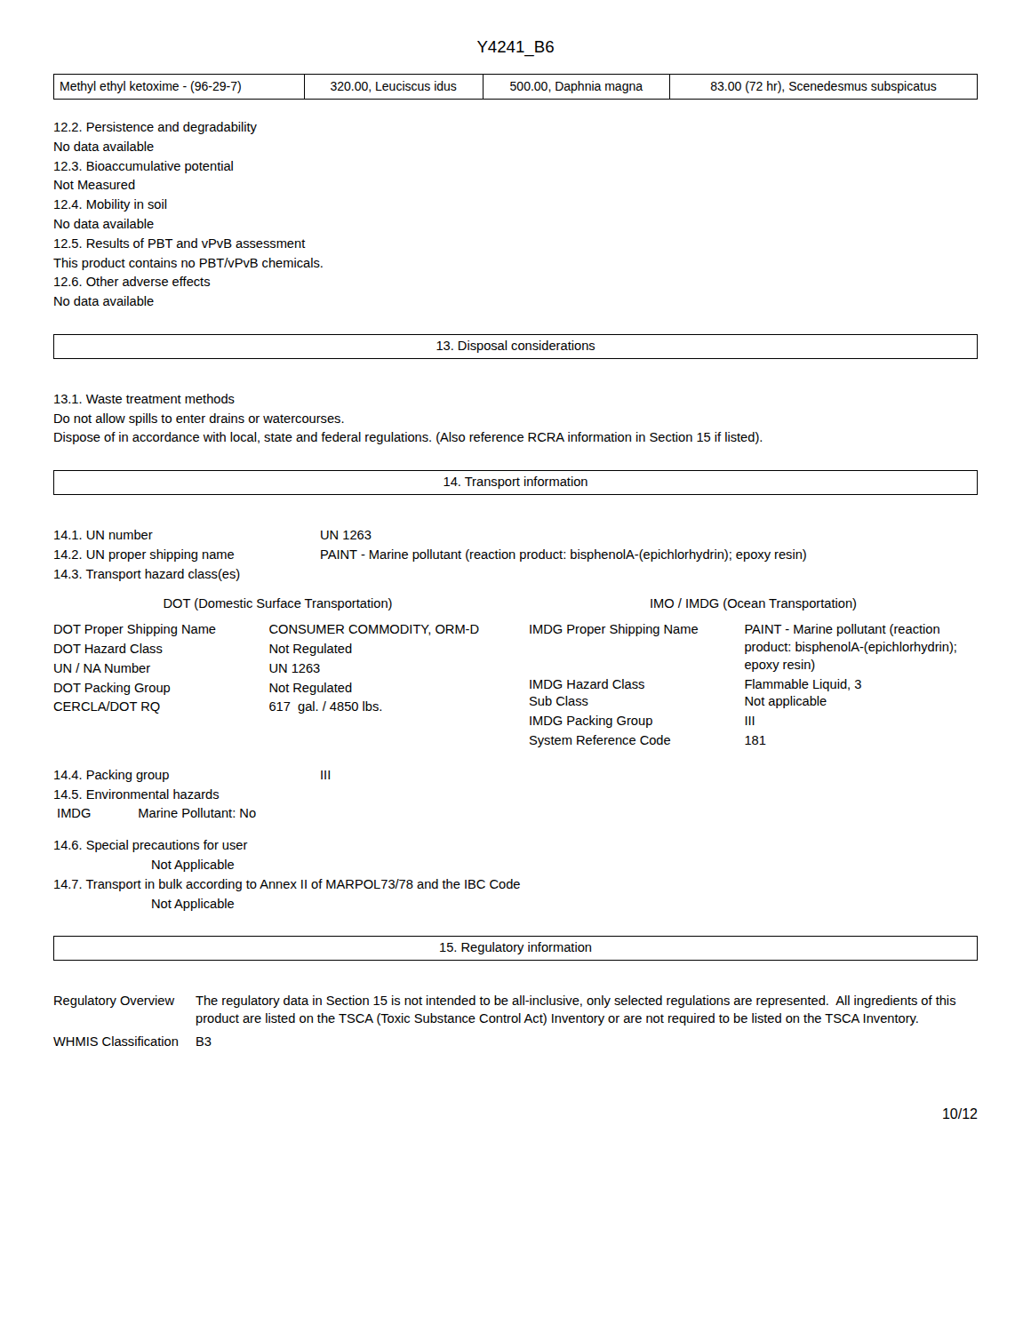Y4241_B6
| Methyl ethyl ketoxime - (96-29-7) | 320.00, Leuciscus idus | 500.00, Daphnia magna | 83.00 (72 hr), Scenedesmus subspicatus |
12.2. Persistence and degradability
No data available
12.3. Bioaccumulative potential
Not Measured
12.4. Mobility in soil
No data available
12.5. Results of PBT and vPvB assessment
This product contains no PBT/vPvB chemicals.
12.6. Other adverse effects
No data available
13. Disposal considerations
13.1. Waste treatment methods
Do not allow spills to enter drains or watercourses.
Dispose of in accordance with local, state and federal regulations. (Also reference RCRA information in Section 15 if listed).
14. Transport information
14.1. UN number
UN 1263
14.2. UN proper shipping name
PAINT - Marine pollutant (reaction product: bisphenolA-(epichlorhydrin); epoxy resin)
14.3. Transport hazard class(es)
DOT (Domestic Surface Transportation)
| DOT Proper Shipping Name | CONSUMER COMMODITY, ORM-D |
| DOT Hazard Class | Not Regulated |
| UN / NA Number | UN 1263 |
| DOT Packing Group | Not Regulated |
| CERCLA/DOT RQ | 617 gal. / 4850 lbs. |
IMO / IMDG (Ocean Transportation)
| IMDG Proper Shipping Name | PAINT - Marine pollutant (reaction product: bisphenolA-(epichlorhydrin); epoxy resin) |
| IMDG Hazard Class Sub Class | Flammable Liquid, 3 Not applicable |
| IMDG Packing Group | III |
| System Reference Code | 181 |
14.4. Packing group
III
14.5. Environmental hazards
IMDG Marine Pollutant: No
14.6. Special precautions for user
Not Applicable
14.7. Transport in bulk according to Annex II of MARPOL73/78 and the IBC Code
Not Applicable
15. Regulatory information
Regulatory Overview
The regulatory data in Section 15 is not intended to be all-inclusive, only selected regulations are represented. All ingredients of this product are listed on the TSCA (Toxic Substance Control Act) Inventory or are not required to be listed on the TSCA Inventory.
WHMIS Classification
B3
10/12